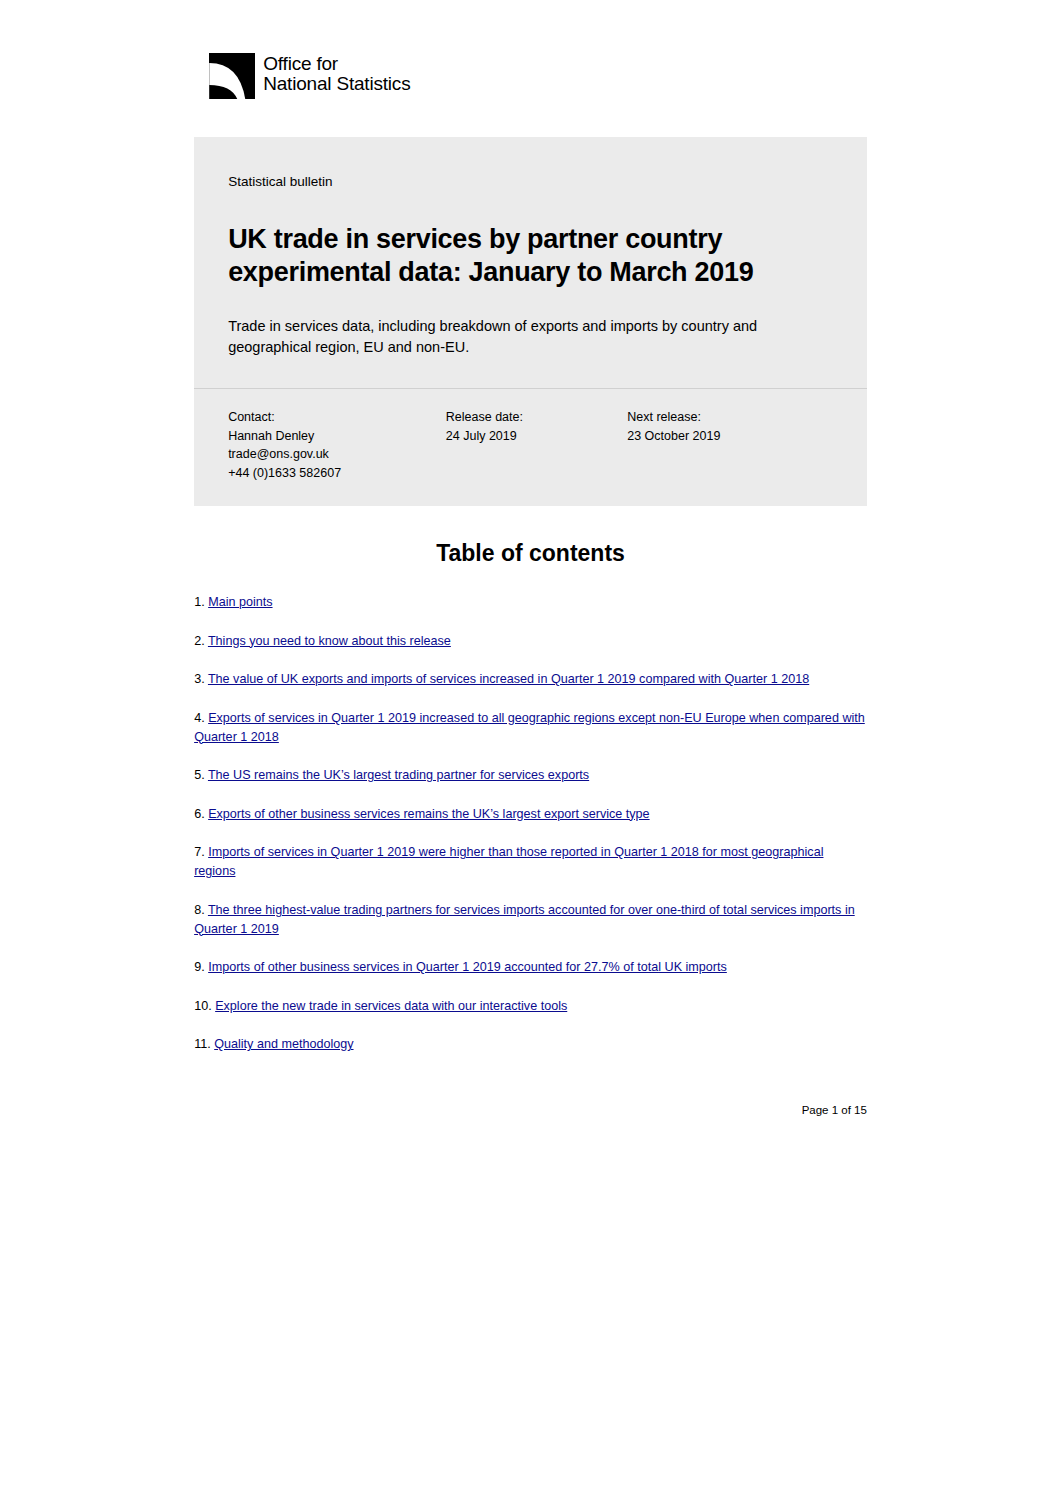Office for National Statistics
Statistical bulletin
UK trade in services by partner country
experimental data: January to March 2019
Trade in services data, including breakdown of exports and imports by country and geographical region, EU and non-EU.
Contact:
Hannah Denley
trade@ons.gov.uk
+44 (0)1633 582607
Release date:
24 July 2019
Next release:
23 October 2019
Table of contents
1. Main points
2. Things you need to know about this release
3. The value of UK exports and imports of services increased in Quarter 1 2019 compared with Quarter 1 2018
4. Exports of services in Quarter 1 2019 increased to all geographic regions except non-EU Europe when compared with Quarter 1 2018
5. The US remains the UK’s largest trading partner for services exports
6. Exports of other business services remains the UK’s largest export service type
7. Imports of services in Quarter 1 2019 were higher than those reported in Quarter 1 2018 for most geographical regions
8. The three highest-value trading partners for services imports accounted for over one-third of total services imports in Quarter 1 2019
9. Imports of other business services in Quarter 1 2019 accounted for 27.7% of total UK imports
10. Explore the new trade in services data with our interactive tools
11. Quality and methodology
Page 1 of 15